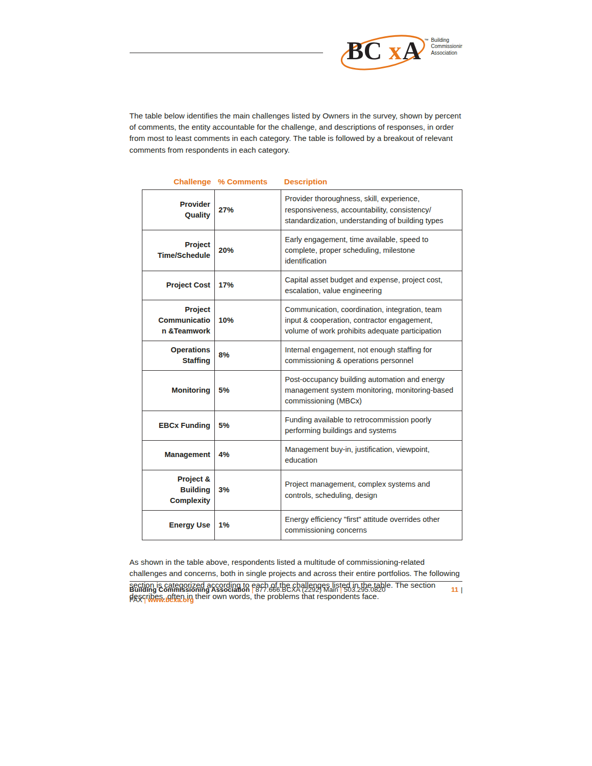BC x A ™ Building Commissioning Association
The table below identifies the main challenges listed by Owners in the survey, shown by percent of comments, the entity accountable for the challenge, and descriptions of responses, in order from most to least comments in each category. The table is followed by a breakout of relevant comments from respondents in each category.
Main commissioning challenges listed by Owners
| Challenge | % Comments | Description |
| --- | --- | --- |
| Provider Quality | 27% | Provider thoroughness, skill, experience, responsiveness, accountability, consistency/ standardization, understanding of building types |
| Project Time/Schedule | 20% | Early engagement, time available, speed to complete, proper scheduling, milestone identification |
| Project Cost | 17% | Capital asset budget and expense, project cost, escalation, value engineering |
| Project Communicatio n &Teamwork | 10% | Communication, coordination, integration, team input & cooperation, contractor engagement, volume of work prohibits adequate participation |
| Operations Staffing | 8% | Internal engagement, not enough staffing for commissioning & operations personnel |
| Monitoring | 5% | Post-occupancy building automation and energy management system monitoring, monitoring-based commissioning (MBCx) |
| EBCx Funding | 5% | Funding available to retrocommission poorly performing buildings and systems |
| Management | 4% | Management buy-in, justification, viewpoint, education |
| Project & Building Complexity | 3% | Project management, complex systems and controls, scheduling, design |
| Energy Use | 1% | Energy efficiency "first" attitude overrides other commissioning concerns |
As shown in the table above, respondents listed a multitude of commissioning-related challenges and concerns, both in single projects and across their entire portfolios. The following section is categorized according to each of the challenges listed in the table. The section describes, often in their own words, the problems that respondents face.
Building Commissioning Association|877.666.BCXA (2292) Main|503.295.0820 FAX|www.bcxa.org
11|